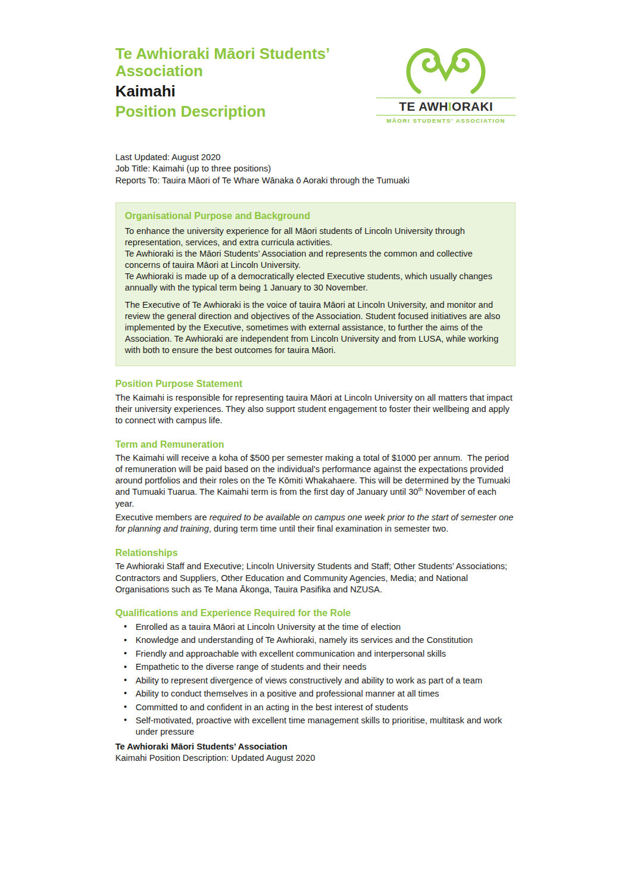Te Awhioraki Māori Students’ Association
Kaimahi
Position Description
TE AWHIORAKI
MĀORI STUDENTS’ ASSOCIATION
Last Updated: August 2020
Job Title: Kaimahi (up to three positions)
Reports To: Tauira Māori of Te Whare Wānaka ō Aoraki through the Tumuaki
Organisational Purpose and Background
To enhance the university experience for all Māori students of Lincoln University through representation, services, and extra curricula activities.
Te Awhioraki is the Māori Students’ Association and represents the common and collective concerns of tauira Māori at Lincoln University.
Te Awhioraki is made up of a democratically elected Executive students, which usually changes annually with the typical term being 1 January to 30 November.
The Executive of Te Awhioraki is the voice of tauira Māori at Lincoln University, and monitor and review the general direction and objectives of the Association. Student focused initiatives are also implemented by the Executive, sometimes with external assistance, to further the aims of the Association. Te Awhioraki are independent from Lincoln University and from LUSA, while working with both to ensure the best outcomes for tauira Māori.
Position Purpose Statement
The Kaimahi is responsible for representing tauira Māori at Lincoln University on all matters that impact their university experiences. They also support student engagement to foster their wellbeing and apply to connect with campus life.
Term and Remuneration
The Kaimahi will receive a koha of $500 per semester making a total of $1000 per annum. The period of remuneration will be paid based on the individual's performance against the expectations provided around portfolios and their roles on the Te Kōmiti Whakahaere. This will be determined by the Tumuaki and Tumuaki Tuarua. The Kaimahi term is from the first day of January until 30th November of each year.
Executive members are required to be available on campus one week prior to the start of semester one for planning and training, during term time until their final examination in semester two.
Relationships
Te Awhioraki Staff and Executive; Lincoln University Students and Staff; Other Students’ Associations; Contractors and Suppliers, Other Education and Community Agencies, Media; and National Organisations such as Te Mana Ākonga, Tauira Pasifika and NZUSA.
Qualifications and Experience Required for the Role
Enrolled as a tauira Māori at Lincoln University at the time of election
Knowledge and understanding of Te Awhioraki, namely its services and the Constitution
Friendly and approachable with excellent communication and interpersonal skills
Empathetic to the diverse range of students and their needs
Ability to represent divergence of views constructively and ability to work as part of a team
Ability to conduct themselves in a positive and professional manner at all times
Committed to and confident in an acting in the best interest of students
Self-motivated, proactive with excellent time management skills to prioritise, multitask and work under pressure
Te Awhioraki Māori Students’ Association
Kaimahi Position Description: Updated August 2020